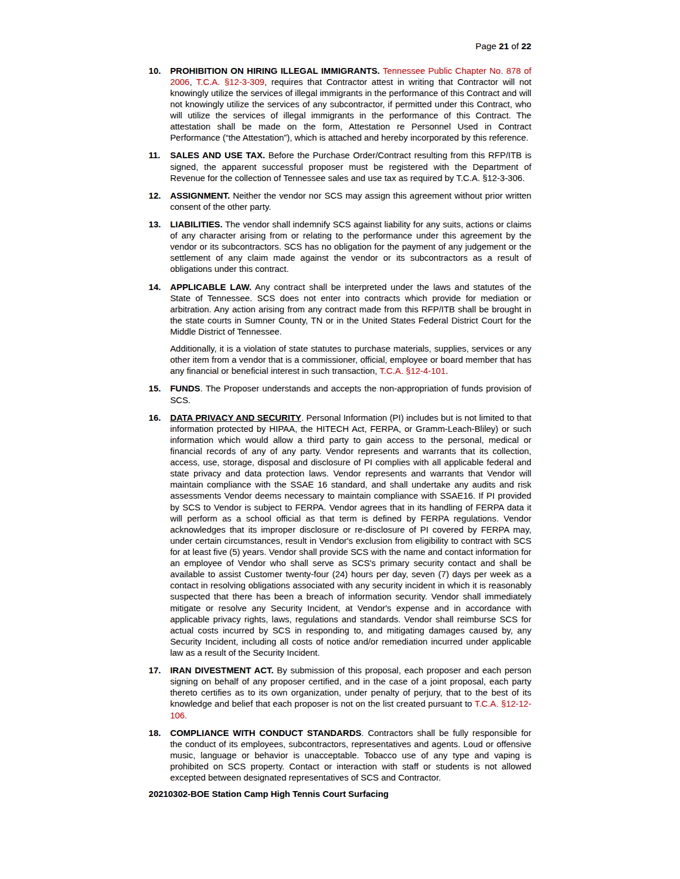Page 21 of 22
10. PROHIBITION ON HIRING ILLEGAL IMMIGRANTS. Tennessee Public Chapter No. 878 of 2006, T.C.A. §12-3-309, requires that Contractor attest in writing that Contractor will not knowingly utilize the services of illegal immigrants in the performance of this Contract and will not knowingly utilize the services of any subcontractor, if permitted under this Contract, who will utilize the services of illegal immigrants in the performance of this Contract. The attestation shall be made on the form, Attestation re Personnel Used in Contract Performance (“the Attestation”), which is attached and hereby incorporated by this reference.
11. SALES AND USE TAX. Before the Purchase Order/Contract resulting from this RFP/ITB is signed, the apparent successful proposer must be registered with the Department of Revenue for the collection of Tennessee sales and use tax as required by T.C.A. §12-3-306.
12. ASSIGNMENT. Neither the vendor nor SCS may assign this agreement without prior written consent of the other party.
13. LIABILITIES. The vendor shall indemnify SCS against liability for any suits, actions or claims of any character arising from or relating to the performance under this agreement by the vendor or its subcontractors. SCS has no obligation for the payment of any judgement or the settlement of any claim made against the vendor or its subcontractors as a result of obligations under this contract.
14. APPLICABLE LAW. Any contract shall be interpreted under the laws and statutes of the State of Tennessee. SCS does not enter into contracts which provide for mediation or arbitration. Any action arising from any contract made from this RFP/ITB shall be brought in the state courts in Sumner County, TN or in the United States Federal District Court for the Middle District of Tennessee.
Additionally, it is a violation of state statutes to purchase materials, supplies, services or any other item from a vendor that is a commissioner, official, employee or board member that has any financial or beneficial interest in such transaction, T.C.A. §12-4-101.
15. FUNDS. The Proposer understands and accepts the non-appropriation of funds provision of SCS.
16. DATA PRIVACY AND SECURITY. Personal Information (PI) includes but is not limited to that information protected by HIPAA, the HITECH Act, FERPA, or Gramm-Leach-Bliley) or such information which would allow a third party to gain access to the personal, medical or financial records of any of any party. Vendor represents and warrants that its collection, access, use, storage, disposal and disclosure of PI complies with all applicable federal and state privacy and data protection laws. Vendor represents and warrants that Vendor will maintain compliance with the SSAE 16 standard, and shall undertake any audits and risk assessments Vendor deems necessary to maintain compliance with SSAE16. If PI provided by SCS to Vendor is subject to FERPA. Vendor agrees that in its handling of FERPA data it will perform as a school official as that term is defined by FERPA regulations. Vendor acknowledges that its improper disclosure or re-disclosure of PI covered by FERPA may, under certain circumstances, result in Vendor's exclusion from eligibility to contract with SCS for at least five (5) years. Vendor shall provide SCS with the name and contact information for an employee of Vendor who shall serve as SCS's primary security contact and shall be available to assist Customer twenty-four (24) hours per day, seven (7) days per week as a contact in resolving obligations associated with any security incident in which it is reasonably suspected that there has been a breach of information security. Vendor shall immediately mitigate or resolve any Security Incident, at Vendor's expense and in accordance with applicable privacy rights, laws, regulations and standards. Vendor shall reimburse SCS for actual costs incurred by SCS in responding to, and mitigating damages caused by, any Security Incident, including all costs of notice and/or remediation incurred under applicable law as a result of the Security Incident.
17. IRAN DIVESTMENT ACT. By submission of this proposal, each proposer and each person signing on behalf of any proposer certified, and in the case of a joint proposal, each party thereto certifies as to its own organization, under penalty of perjury, that to the best of its knowledge and belief that each proposer is not on the list created pursuant to T.C.A. §12-12-106.
18. COMPLIANCE WITH CONDUCT STANDARDS. Contractors shall be fully responsible for the conduct of its employees, subcontractors, representatives and agents. Loud or offensive music, language or behavior is unacceptable. Tobacco use of any type and vaping is prohibited on SCS property. Contact or interaction with staff or students is not allowed excepted between designated representatives of SCS and Contractor.
20210302-BOE Station Camp High Tennis Court Surfacing